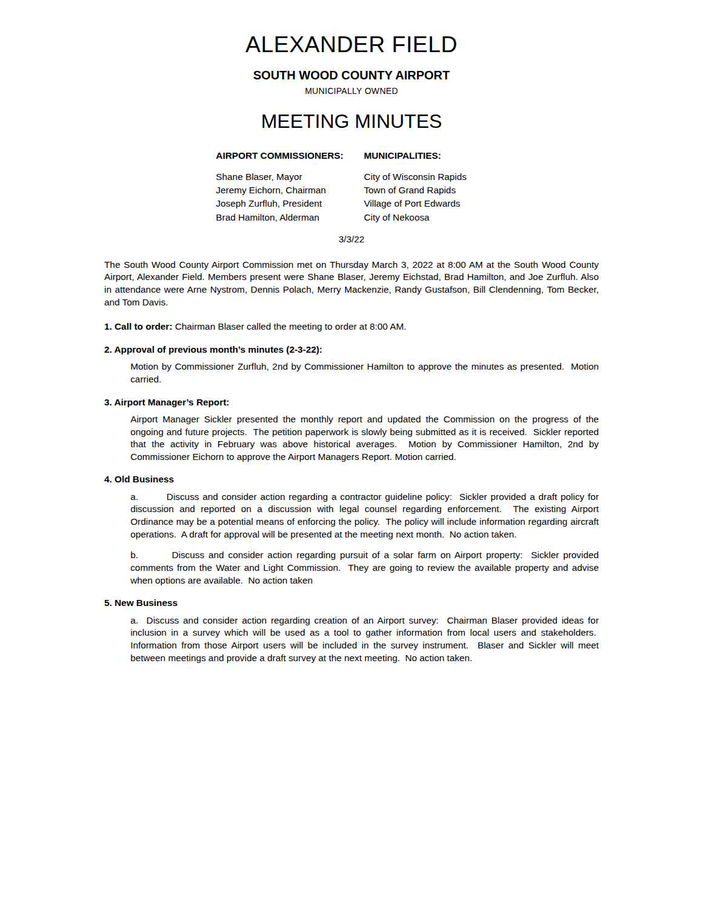ALEXANDER FIELD
SOUTH WOOD COUNTY AIRPORT
MUNICIPALLY OWNED
MEETING MINUTES
| AIRPORT COMMISSIONERS: | MUNICIPALITIES: |
| --- | --- |
| Shane Blaser, Mayor | City of Wisconsin Rapids |
| Jeremy Eichorn, Chairman | Town of Grand Rapids |
| Joseph Zurfluh, President | Village of Port Edwards |
| Brad Hamilton, Alderman | City of Nekoosa |
3/3/22
The South Wood County Airport Commission met on Thursday March 3, 2022 at 8:00 AM at the South Wood County Airport, Alexander Field. Members present were Shane Blaser, Jeremy Eichstad, Brad Hamilton, and Joe Zurfluh. Also in attendance were Arne Nystrom, Dennis Polach, Merry Mackenzie, Randy Gustafson, Bill Clendenning, Tom Becker, and Tom Davis.
1. Call to order: Chairman Blaser called the meeting to order at 8:00 AM.
2. Approval of previous month’s minutes (2-3-22):
Motion by Commissioner Zurfluh, 2nd by Commissioner Hamilton to approve the minutes as presented. Motion carried.
3. Airport Manager’s Report:
Airport Manager Sickler presented the monthly report and updated the Commission on the progress of the ongoing and future projects. The petition paperwork is slowly being submitted as it is received. Sickler reported that the activity in February was above historical averages. Motion by Commissioner Hamilton, 2nd by Commissioner Eichorn to approve the Airport Managers Report. Motion carried.
4. Old Business
a. Discuss and consider action regarding a contractor guideline policy: Sickler provided a draft policy for discussion and reported on a discussion with legal counsel regarding enforcement. The existing Airport Ordinance may be a potential means of enforcing the policy. The policy will include information regarding aircraft operations. A draft for approval will be presented at the meeting next month. No action taken.
b. Discuss and consider action regarding pursuit of a solar farm on Airport property: Sickler provided comments from the Water and Light Commission. They are going to review the available property and advise when options are available. No action taken
5. New Business
a. Discuss and consider action regarding creation of an Airport survey: Chairman Blaser provided ideas for inclusion in a survey which will be used as a tool to gather information from local users and stakeholders. Information from those Airport users will be included in the survey instrument. Blaser and Sickler will meet between meetings and provide a draft survey at the next meeting. No action taken.